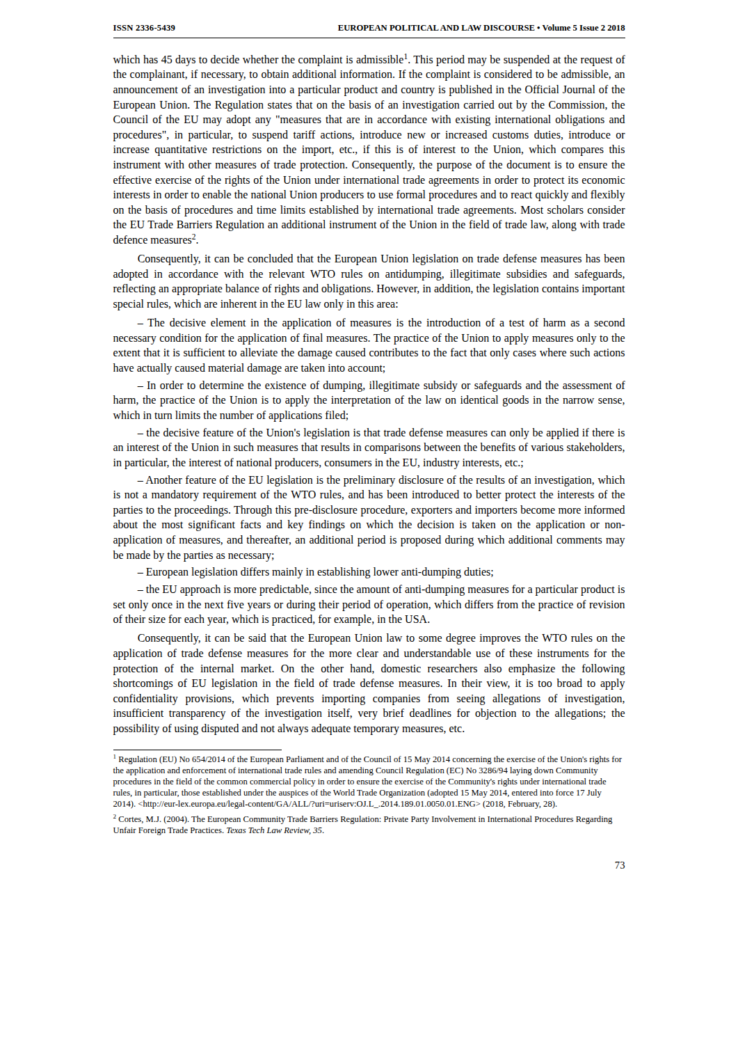ISSN 2336-5439 EUROPEAN POLITICAL AND LAW DISCOURSE • Volume 5 Issue 2 2018
which has 45 days to decide whether the complaint is admissible1. This period may be suspended at the request of the complainant, if necessary, to obtain additional information. If the complaint is considered to be admissible, an announcement of an investigation into a particular product and country is published in the Official Journal of the European Union. The Regulation states that on the basis of an investigation carried out by the Commission, the Council of the EU may adopt any "measures that are in accordance with existing international obligations and procedures", in particular, to suspend tariff actions, introduce new or increased customs duties, introduce or increase quantitative restrictions on the import, etc., if this is of interest to the Union, which compares this instrument with other measures of trade protection. Consequently, the purpose of the document is to ensure the effective exercise of the rights of the Union under international trade agreements in order to protect its economic interests in order to enable the national Union producers to use formal procedures and to react quickly and flexibly on the basis of procedures and time limits established by international trade agreements. Most scholars consider the EU Trade Barriers Regulation an additional instrument of the Union in the field of trade law, along with trade defence measures2.
Consequently, it can be concluded that the European Union legislation on trade defense measures has been adopted in accordance with the relevant WTO rules on antidumping, illegitimate subsidies and safeguards, reflecting an appropriate balance of rights and obligations. However, in addition, the legislation contains important special rules, which are inherent in the EU law only in this area:
– The decisive element in the application of measures is the introduction of a test of harm as a second necessary condition for the application of final measures. The practice of the Union to apply measures only to the extent that it is sufficient to alleviate the damage caused contributes to the fact that only cases where such actions have actually caused material damage are taken into account;
– In order to determine the existence of dumping, illegitimate subsidy or safeguards and the assessment of harm, the practice of the Union is to apply the interpretation of the law on identical goods in the narrow sense, which in turn limits the number of applications filed;
– the decisive feature of the Union's legislation is that trade defense measures can only be applied if there is an interest of the Union in such measures that results in comparisons between the benefits of various stakeholders, in particular, the interest of national producers, consumers in the EU, industry interests, etc.;
– Another feature of the EU legislation is the preliminary disclosure of the results of an investigation, which is not a mandatory requirement of the WTO rules, and has been introduced to better protect the interests of the parties to the proceedings. Through this pre-disclosure procedure, exporters and importers become more informed about the most significant facts and key findings on which the decision is taken on the application or non-application of measures, and thereafter, an additional period is proposed during which additional comments may be made by the parties as necessary;
– European legislation differs mainly in establishing lower anti-dumping duties;
– the EU approach is more predictable, since the amount of anti-dumping measures for a particular product is set only once in the next five years or during their period of operation, which differs from the practice of revision of their size for each year, which is practiced, for example, in the USA.
Consequently, it can be said that the European Union law to some degree improves the WTO rules on the application of trade defense measures for the more clear and understandable use of these instruments for the protection of the internal market. On the other hand, domestic researchers also emphasize the following shortcomings of EU legislation in the field of trade defense measures. In their view, it is too broad to apply confidentiality provisions, which prevents importing companies from seeing allegations of investigation, insufficient transparency of the investigation itself, very brief deadlines for objection to the allegations; the possibility of using disputed and not always adequate temporary measures, etc.
1 Regulation (EU) No 654/2014 of the European Parliament and of the Council of 15 May 2014 concerning the exercise of the Union's rights for the application and enforcement of international trade rules and amending Council Regulation (EC) No 3286/94 laying down Community procedures in the field of the common commercial policy in order to ensure the exercise of the Community's rights under international trade rules, in particular, those established under the auspices of the World Trade Organization (adopted 15 May 2014, entered into force 17 July 2014). <http://eur-lex.europa.eu/legal-content/GA/ALL/?uri=uriserv:OJ.L_.2014.189.01.0050.01.ENG> (2018, February, 28).
2 Cortes, M.J. (2004). The European Community Trade Barriers Regulation: Private Party Involvement in International Procedures Regarding Unfair Foreign Trade Practices. Texas Tech Law Review, 35.
73